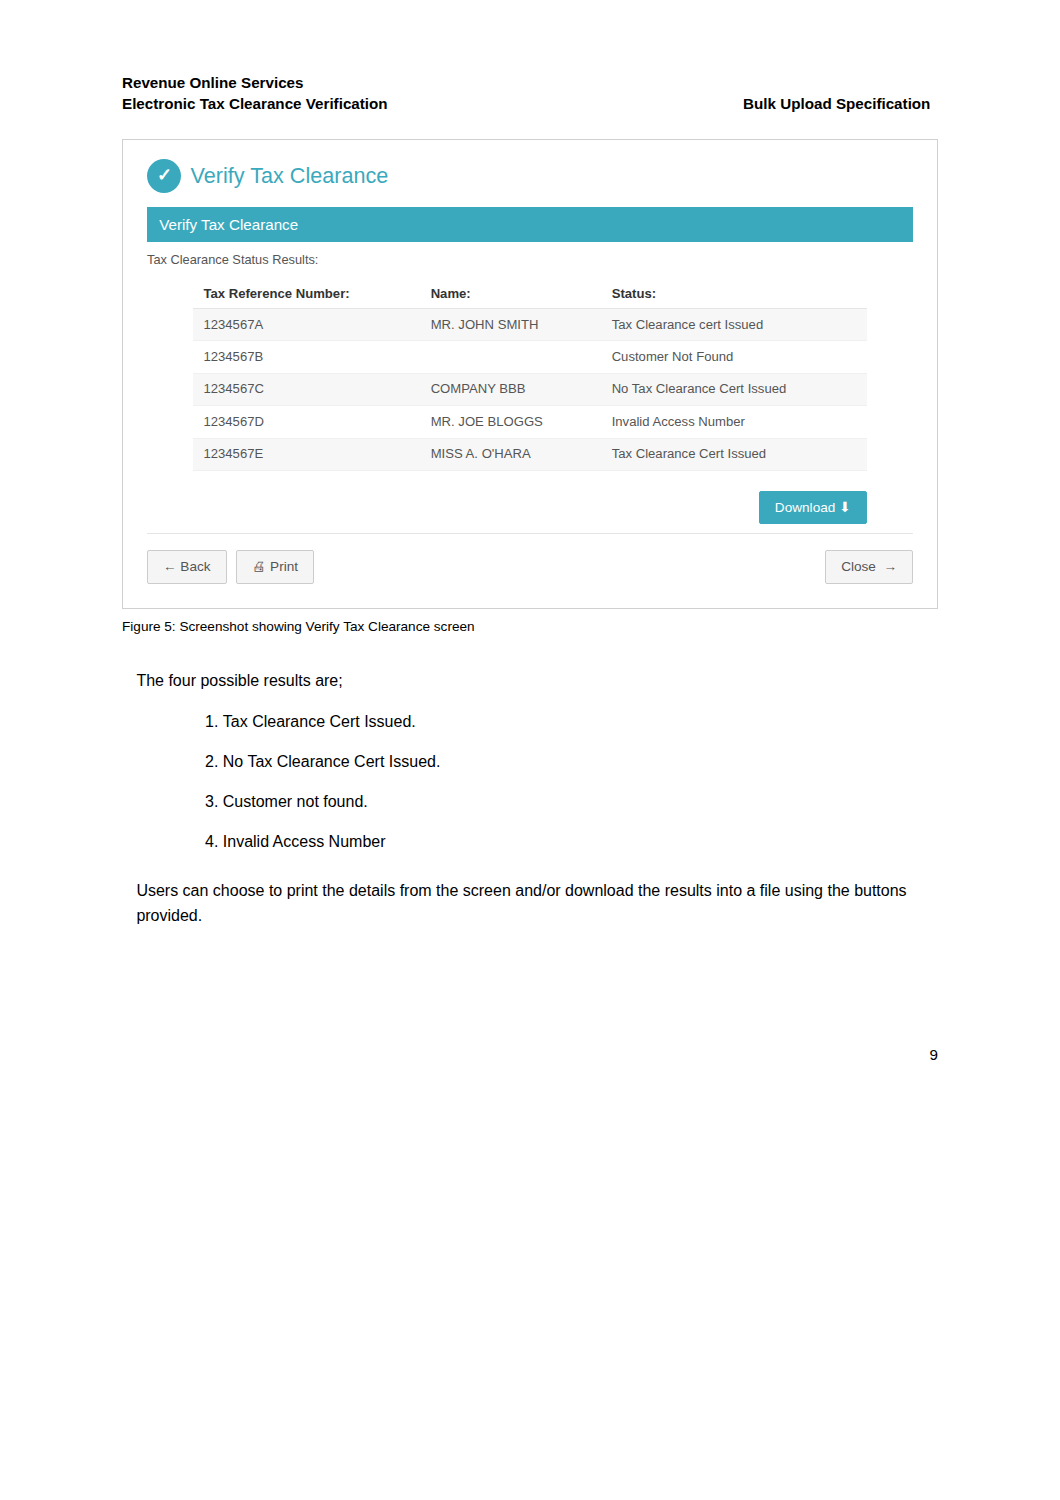Revenue Online Services
Electronic Tax Clearance Verification
Bulk Upload Specification
✓
Verify Tax Clearance
Verify Tax Clearance
Tax Clearance Status Results:
| Tax Reference Number: | Name: | Status: |
| --- | --- | --- |
| 1234567A | MR. JOHN SMITH | Tax Clearance cert Issued |
| 1234567B | | Customer Not Found |
| 1234567C | COMPANY BBB | No Tax Clearance Cert Issued |
| 1234567D | MR. JOE BLOGGS | Invalid Access Number |
| 1234567E | MISS A. O'HARA | Tax Clearance Cert Issued |
Download ⬇
← Back 🖨 Print
Close →
Figure 5: Screenshot showing Verify Tax Clearance screen
The four possible results are;
Tax Clearance Cert Issued.
No Tax Clearance Cert Issued.
Customer not found.
Invalid Access Number
Users can choose to print the details from the screen and/or download the results into a file using the buttons provided.
9